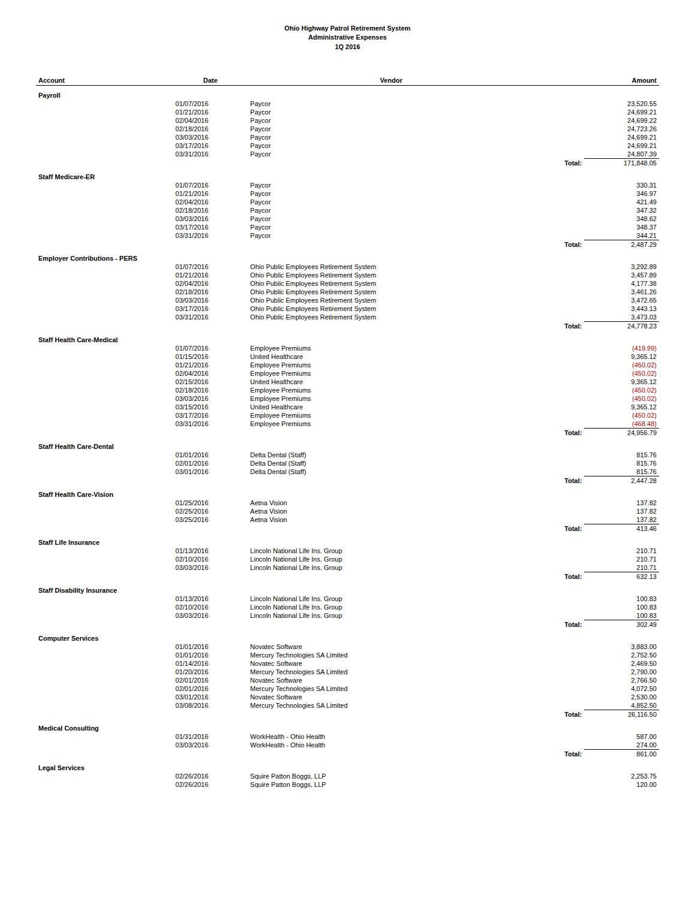Ohio Highway Patrol Retirement System
Administrative Expenses
1Q 2016
| Account | Date | Vendor | | Amount |
| --- | --- | --- | --- | --- |
| Payroll |
| | 01/07/2016 | Paycor | | 23,520.55 |
| | 01/21/2016 | Paycor | | 24,699.21 |
| | 02/04/2016 | Paycor | | 24,699.22 |
| | 02/18/2016 | Paycor | | 24,723.26 |
| | 03/03/2016 | Paycor | | 24,699.21 |
| | 03/17/2016 | Paycor | | 24,699.21 |
| | 03/31/2016 | Paycor | | 24,807.39 |
| | | | Total: | 171,848.05 |
| Staff Medicare-ER |
| | 01/07/2016 | Paycor | | 330.31 |
| | 01/21/2016 | Paycor | | 346.97 |
| | 02/04/2016 | Paycor | | 421.49 |
| | 02/18/2016 | Paycor | | 347.32 |
| | 03/03/2016 | Paycor | | 348.62 |
| | 03/17/2016 | Paycor | | 348.37 |
| | 03/31/2016 | Paycor | | 344.21 |
| | | | Total: | 2,487.29 |
| Employer Contributions - PERS |
| | 01/07/2016 | Ohio Public Employees Retirement System | | 3,292.89 |
| | 01/21/2016 | Ohio Public Employees Retirement System | | 3,457.89 |
| | 02/04/2016 | Ohio Public Employees Retirement System | | 4,177.38 |
| | 02/18/2016 | Ohio Public Employees Retirement System | | 3,461.26 |
| | 03/03/2016 | Ohio Public Employees Retirement System | | 3,472.65 |
| | 03/17/2016 | Ohio Public Employees Retirement System | | 3,443.13 |
| | 03/31/2016 | Ohio Public Employees Retirement System | | 3,473.03 |
| | | | Total: | 24,778.23 |
| Staff Health Care-Medical |
| | 01/07/2016 | Employee Premiums | | (419.99) |
| | 01/15/2016 | United Healthcare | | 9,365.12 |
| | 01/21/2016 | Employee Premiums | | (450.02) |
| | 02/04/2016 | Employee Premiums | | (450.02) |
| | 02/15/2016 | United Healthcare | | 9,365.12 |
| | 02/18/2016 | Employee Premiums | | (450.02) |
| | 03/03/2016 | Employee Premiums | | (450.02) |
| | 03/15/2016 | United Healthcare | | 9,365.12 |
| | 03/17/2016 | Employee Premiums | | (450.02) |
| | 03/31/2016 | Employee Premiums | | (468.48) |
| | | | Total: | 24,956.79 |
| Staff Health Care-Dental |
| | 01/01/2016 | Delta Dental (Staff) | | 815.76 |
| | 02/01/2016 | Delta Dental (Staff) | | 815.76 |
| | 03/01/2016 | Delta Dental (Staff) | | 815.76 |
| | | | Total: | 2,447.28 |
| Staff Health Care-Vision |
| | 01/25/2016 | Aetna Vision | | 137.82 |
| | 02/25/2016 | Aetna Vision | | 137.82 |
| | 03/25/2016 | Aetna Vision | | 137.82 |
| | | | Total: | 413.46 |
| Staff Life Insurance |
| | 01/13/2016 | Lincoln National Life Ins. Group | | 210.71 |
| | 02/10/2016 | Lincoln National Life Ins. Group | | 210.71 |
| | 03/03/2016 | Lincoln National Life Ins. Group | | 210.71 |
| | | | Total: | 632.13 |
| Staff Disability Insurance |
| | 01/13/2016 | Lincoln National Life Ins. Group | | 100.83 |
| | 02/10/2016 | Lincoln National Life Ins. Group | | 100.83 |
| | 03/03/2016 | Lincoln National Life Ins. Group | | 100.83 |
| | | | Total: | 302.49 |
| Computer Services |
| | 01/01/2016 | Novatec Software | | 3,883.00 |
| | 01/01/2016 | Mercury Technologies SA Limited | | 2,752.50 |
| | 01/14/2016 | Novatec Software | | 2,469.50 |
| | 01/20/2016 | Mercury Technologies SA Limited | | 2,790.00 |
| | 02/01/2016 | Novatec Software | | 2,766.50 |
| | 02/01/2016 | Mercury Technologies SA Limited | | 4,072.50 |
| | 03/01/2016 | Novatec Software | | 2,530.00 |
| | 03/08/2016 | Mercury Technologies SA Limited | | 4,852.50 |
| | | | Total: | 26,116.50 |
| Medical Consulting |
| | 01/31/2016 | WorkHealth - Ohio Health | | 587.00 |
| | 03/03/2016 | WorkHealth - Ohio Health | | 274.00 |
| | | | Total: | 861.00 |
| Legal Services |
| | 02/26/2016 | Squire Patton Boggs, LLP | | 2,253.75 |
| | 02/26/2016 | Squire Patton Boggs, LLP | | 120.00 |